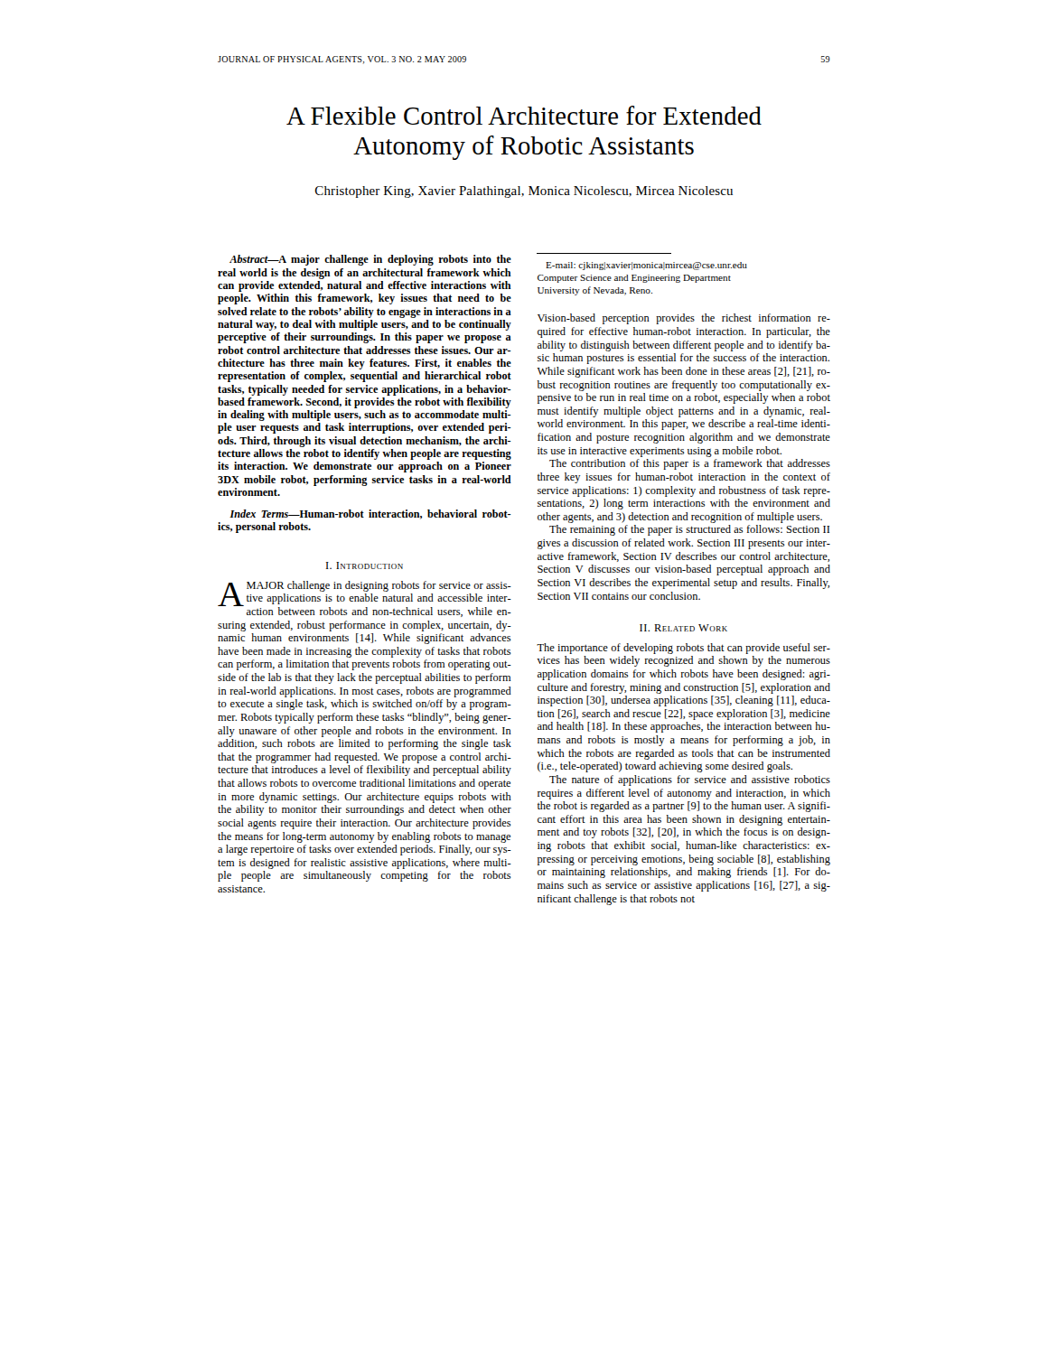Journal of Physical Agents, vol. 3 no. 2 may 2009
59
A Flexible Control Architecture for Extended
Autonomy of Robotic Assistants
Christopher King, Xavier Palathingal, Monica Nicolescu, Mircea Nicolescu
Abstract—A major challenge in deploying robots into the real world is the design of an architectural framework which can provide extended, natural and effective interactions with people. Within this framework, key issues that need to be solved relate to the robots’ ability to engage in interactions in a natural way, to deal with multiple users, and to be continually perceptive of their surroundings. In this paper we propose a robot control architecture that addresses these issues. Our architecture has three main key features. First, it enables the representation of complex, sequential and hierarchical robot tasks, typically needed for service applications, in a behavior-based framework. Second, it provides the robot with flexibility in dealing with multiple users, such as to accommodate multiple user requests and task interruptions, over extended periods. Third, through its visual detection mechanism, the architecture allows the robot to identify when people are requesting its interaction. We demonstrate our approach on a Pioneer 3DX mobile robot, performing service tasks in a real-world environment.
Index Terms—Human-robot interaction, behavioral robotics, personal robots.
I. Introduction
AMAJOR challenge in designing robots for service or assistive applications is to enable natural and accessible interaction between robots and non-technical users, while ensuring extended, robust performance in complex, uncertain, dynamic human environments [14]. While significant advances have been made in increasing the complexity of tasks that robots can perform, a limitation that prevents robots from operating outside of the lab is that they lack the perceptual abilities to perform in real-world applications. In most cases, robots are programmed to execute a single task, which is switched on/off by a programmer. Robots typically perform these tasks “blindly”, being generally unaware of other people and robots in the environment. In addition, such robots are limited to performing the single task that the programmer had requested. We propose a control architecture that introduces a level of flexibility and perceptual ability that allows robots to overcome traditional limitations and operate in more dynamic settings. Our architecture equips robots with the ability to monitor their surroundings and detect when other social agents require their interaction. Our architecture provides the means for long-term autonomy by enabling robots to manage a large repertoire of tasks over extended periods. Finally, our system is designed for realistic assistive applications, where multiple people are simultaneously competing for the robots assistance.
E-mail: cjking|xavier|monica|mircea@cse.unr.edu
Computer Science and Engineering Department
University of Nevada, Reno.
Vision-based perception provides the richest information required for effective human-robot interaction. In particular, the ability to distinguish between different people and to identify basic human postures is essential for the success of the interaction. While significant work has been done in these areas [2], [21], robust recognition routines are frequently too computationally expensive to be run in real time on a robot, especially when a robot must identify multiple object patterns and in a dynamic, real-world environment. In this paper, we describe a real-time identification and posture recognition algorithm and we demonstrate its use in interactive experiments using a mobile robot.
The contribution of this paper is a framework that addresses three key issues for human-robot interaction in the context of service applications: 1) complexity and robustness of task representations, 2) long term interactions with the environment and other agents, and 3) detection and recognition of multiple users.
The remaining of the paper is structured as follows: Section II gives a discussion of related work. Section III presents our interactive framework, Section IV describes our control architecture, Section V discusses our vision-based perceptual approach and Section VI describes the experimental setup and results. Finally, Section VII contains our conclusion.
II. Related Work
The importance of developing robots that can provide useful services has been widely recognized and shown by the numerous application domains for which robots have been designed: agriculture and forestry, mining and construction [5], exploration and inspection [30], undersea applications [35], cleaning [11], education [26], search and rescue [22], space exploration [3], medicine and health [18]. In these approaches, the interaction between humans and robots is mostly a means for performing a job, in which the robots are regarded as tools that can be instrumented (i.e., tele-operated) toward achieving some desired goals.
The nature of applications for service and assistive robotics requires a different level of autonomy and interaction, in which the robot is regarded as a partner [9] to the human user. A significant effort in this area has been shown in designing entertainment and toy robots [32], [20], in which the focus is on designing robots that exhibit social, human-like characteristics: expressing or perceiving emotions, being sociable [8], establishing or maintaining relationships, and making friends [1]. For domains such as service or assistive applications [16], [27], a significant challenge is that robots not